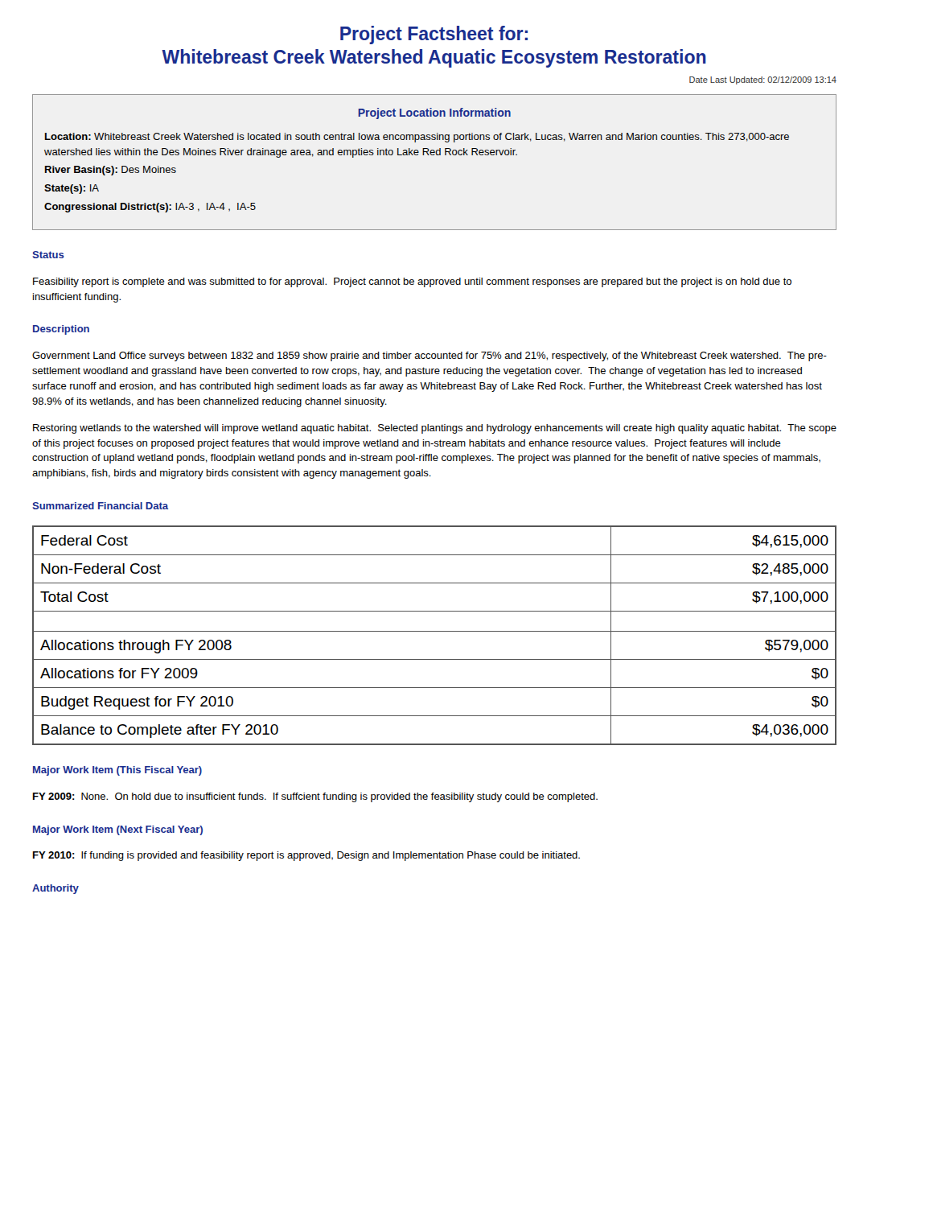Project Factsheet for:
Whitebreast Creek Watershed Aquatic Ecosystem Restoration
Date Last Updated: 02/12/2009 13:14
Project Location Information
Location: Whitebreast Creek Watershed is located in south central Iowa encompassing portions of Clark, Lucas, Warren and Marion counties. This 273,000-acre watershed lies within the Des Moines River drainage area, and empties into Lake Red Rock Reservoir.
River Basin(s): Des Moines
State(s): IA
Congressional District(s): IA-3 , IA-4 , IA-5
Status
Feasibility report is complete and was submitted to for approval. Project cannot be approved until comment responses are prepared but the project is on hold due to insufficient funding.
Description
Government Land Office surveys between 1832 and 1859 show prairie and timber accounted for 75% and 21%, respectively, of the Whitebreast Creek watershed. The pre-settlement woodland and grassland have been converted to row crops, hay, and pasture reducing the vegetation cover. The change of vegetation has led to increased surface runoff and erosion, and has contributed high sediment loads as far away as Whitebreast Bay of Lake Red Rock. Further, the Whitebreast Creek watershed has lost 98.9% of its wetlands, and has been channelized reducing channel sinuosity.
Restoring wetlands to the watershed will improve wetland aquatic habitat. Selected plantings and hydrology enhancements will create high quality aquatic habitat. The scope of this project focuses on proposed project features that would improve wetland and in-stream habitats and enhance resource values. Project features will include construction of upland wetland ponds, floodplain wetland ponds and in-stream pool-riffle complexes. The project was planned for the benefit of native species of mammals, amphibians, fish, birds and migratory birds consistent with agency management goals.
Summarized Financial Data
| Federal Cost | $4,615,000 |
| Non-Federal Cost | $2,485,000 |
| Total Cost | $7,100,000 |
| Allocations through FY 2008 | $579,000 |
| Allocations for FY 2009 | $0 |
| Budget Request for FY 2010 | $0 |
| Balance to Complete after FY 2010 | $4,036,000 |
Major Work Item (This Fiscal Year)
FY 2009: None. On hold due to insufficient funds. If suffcient funding is provided the feasibility study could be completed.
Major Work Item (Next Fiscal Year)
FY 2010: If funding is provided and feasibility report is approved, Design and Implementation Phase could be initiated.
Authority